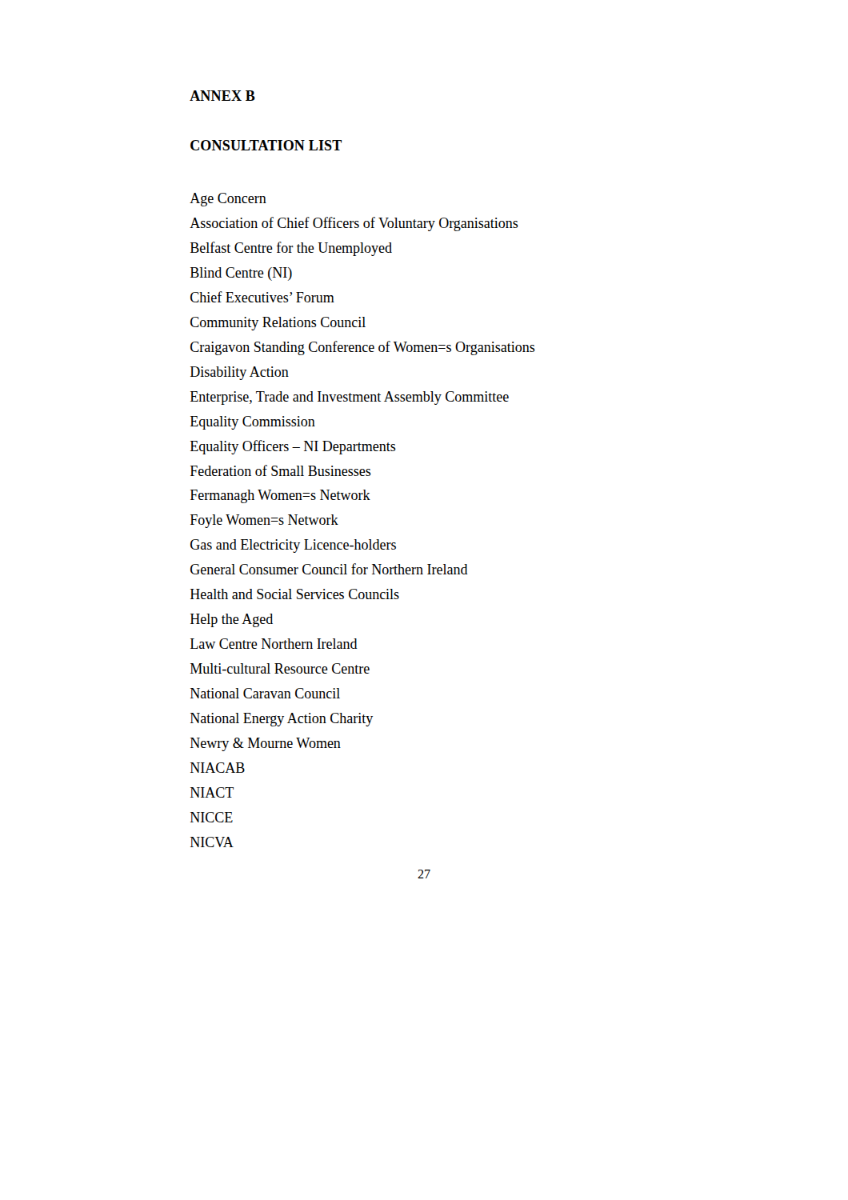ANNEX B
CONSULTATION LIST
Age Concern
Association of Chief Officers of Voluntary Organisations
Belfast Centre for the Unemployed
Blind Centre (NI)
Chief Executives’ Forum
Community Relations Council
Craigavon Standing Conference of Women=s Organisations
Disability Action
Enterprise, Trade and Investment Assembly Committee
Equality Commission
Equality Officers – NI Departments
Federation of Small Businesses
Fermanagh Women=s Network
Foyle Women=s Network
Gas and Electricity Licence-holders
General Consumer Council for Northern Ireland
Health and Social Services Councils
Help the Aged
Law Centre Northern Ireland
Multi-cultural Resource Centre
National Caravan Council
National Energy Action Charity
Newry & Mourne Women
NIACAB
NIACT
NICCE
NICVA
27